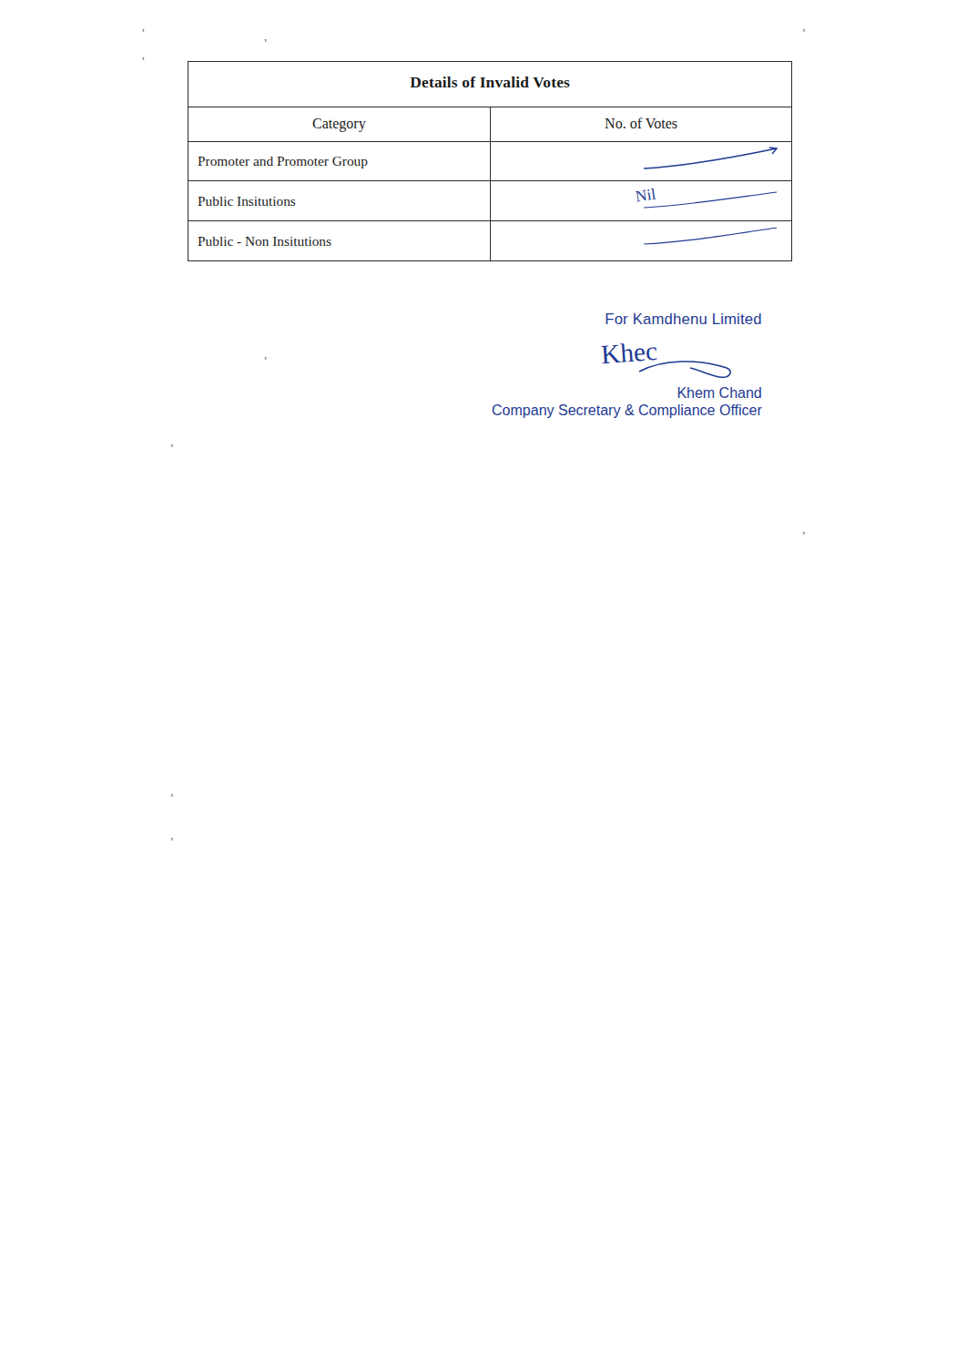ʼ ʼ ʼ ʼ ʼ ʼ ʼ ʼ ʼ
| Details of Invalid Votes |
| --- |
| Category | No. of Votes |
| Promoter and Promoter Group | |
| Public Insitutions | Nil |
| Public - Non Insitutions | |
For Kamdhenu Limited
Khec
Khem Chand
Company Secretary & Compliance Officer